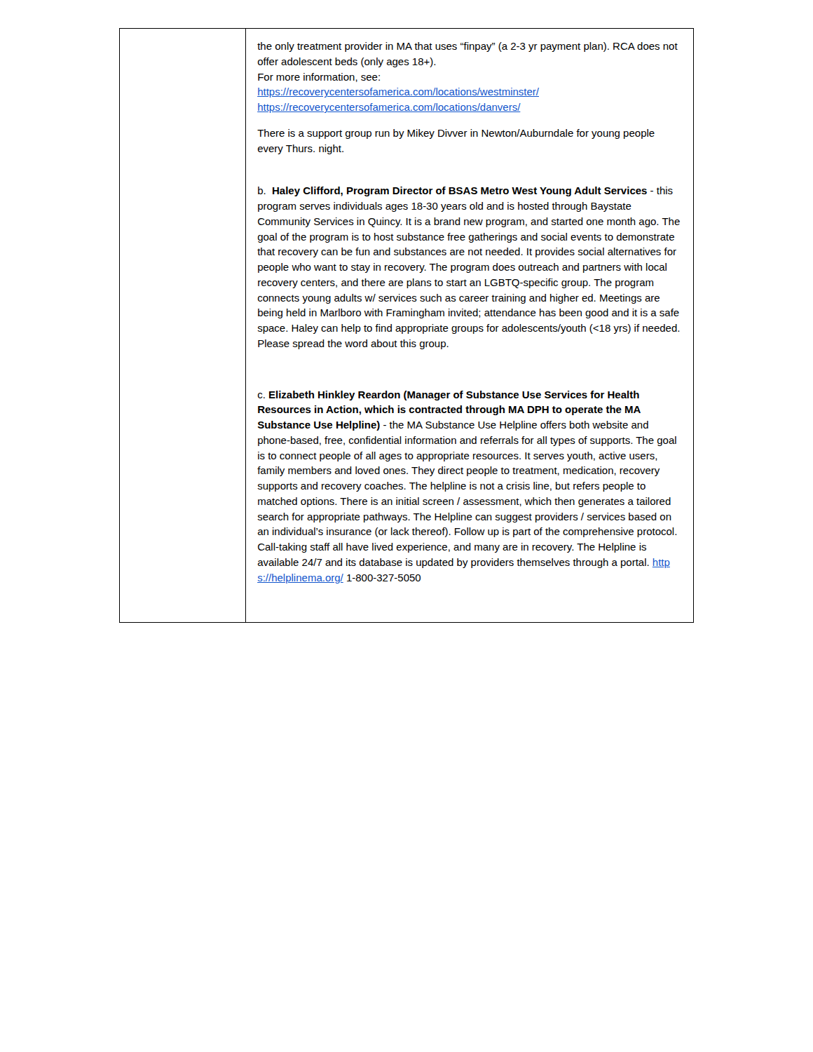| | the only treatment provider in MA that uses “finpay” (a 2-3 yr payment plan). RCA does not offer adolescent beds (only ages 18+). For more information, see: https://recoverycentersofamerica.com/locations/westminster/ https://recoverycentersofamerica.com/locations/danvers/ There is a support group run by Mikey Divver in Newton/Auburndale for young people every Thurs. night. b. Haley Clifford, Program Director of BSAS Metro West Young Adult Services - this program serves individuals ages 18-30 years old and is hosted through Baystate Community Services in Quincy. It is a brand new program, and started one month ago. The goal of the program is to host substance free gatherings and social events to demonstrate that recovery can be fun and substances are not needed. It provides social alternatives for people who want to stay in recovery. The program does outreach and partners with local recovery centers, and there are plans to start an LGBTQ-specific group. The program connects young adults w/ services such as career training and higher ed. Meetings are being held in Marlboro with Framingham invited; attendance has been good and it is a safe space. Haley can help to find appropriate groups for adolescents/youth (<18 yrs) if needed. Please spread the word about this group. c. Elizabeth Hinkley Reardon (Manager of Substance Use Services for Health Resources in Action, which is contracted through MA DPH to operate the MA Substance Use Helpline) - the MA Substance Use Helpline offers both website and phone-based, free, confidential information and referrals for all types of supports. The goal is to connect people of all ages to appropriate resources. It serves youth, active users, family members and loved ones. They direct people to treatment, medication, recovery supports and recovery coaches. The helpline is not a crisis line, but refers people to matched options. There is an initial screen / assessment, which then generates a tailored search for appropriate pathways. The Helpline can suggest providers / services based on an individual’s insurance (or lack thereof). Follow up is part of the comprehensive protocol. Call-taking staff all have lived experience, and many are in recovery. The Helpline is available 24/7 and its database is updated by providers themselves through a portal. https://helplinema.org/ 1-800-327-5050 |